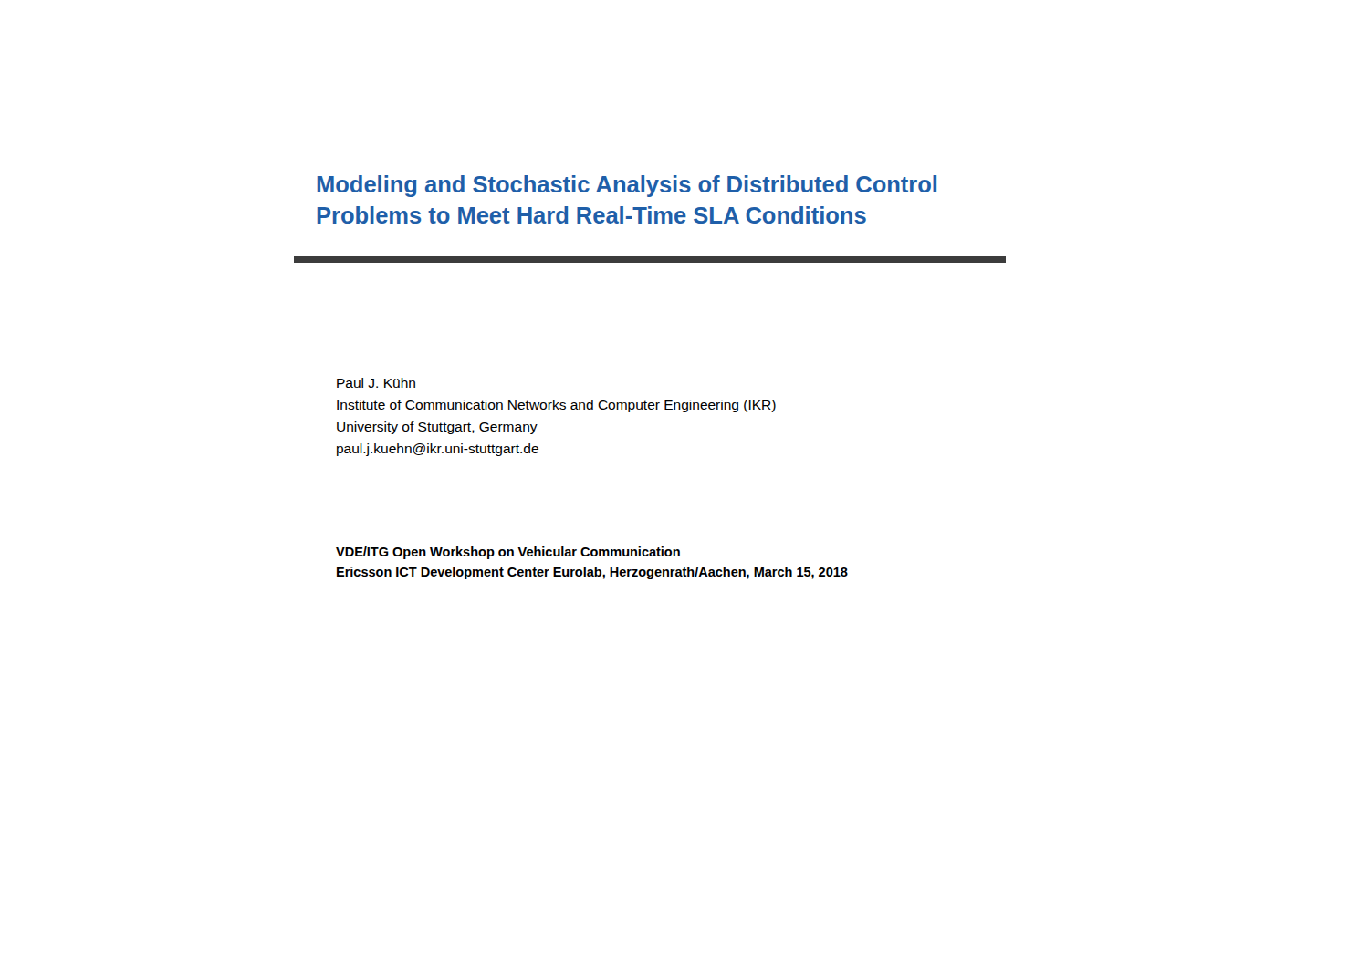Modeling and Stochastic Analysis of Distributed Control Problems to Meet Hard Real-Time SLA Conditions
Paul J. Kühn
Institute of Communication Networks and Computer Engineering (IKR)
University of Stuttgart, Germany
paul.j.kuehn@ikr.uni-stuttgart.de
VDE/ITG Open Workshop on Vehicular Communication
Ericsson ICT Development Center Eurolab, Herzogenrath/Aachen, March 15, 2018